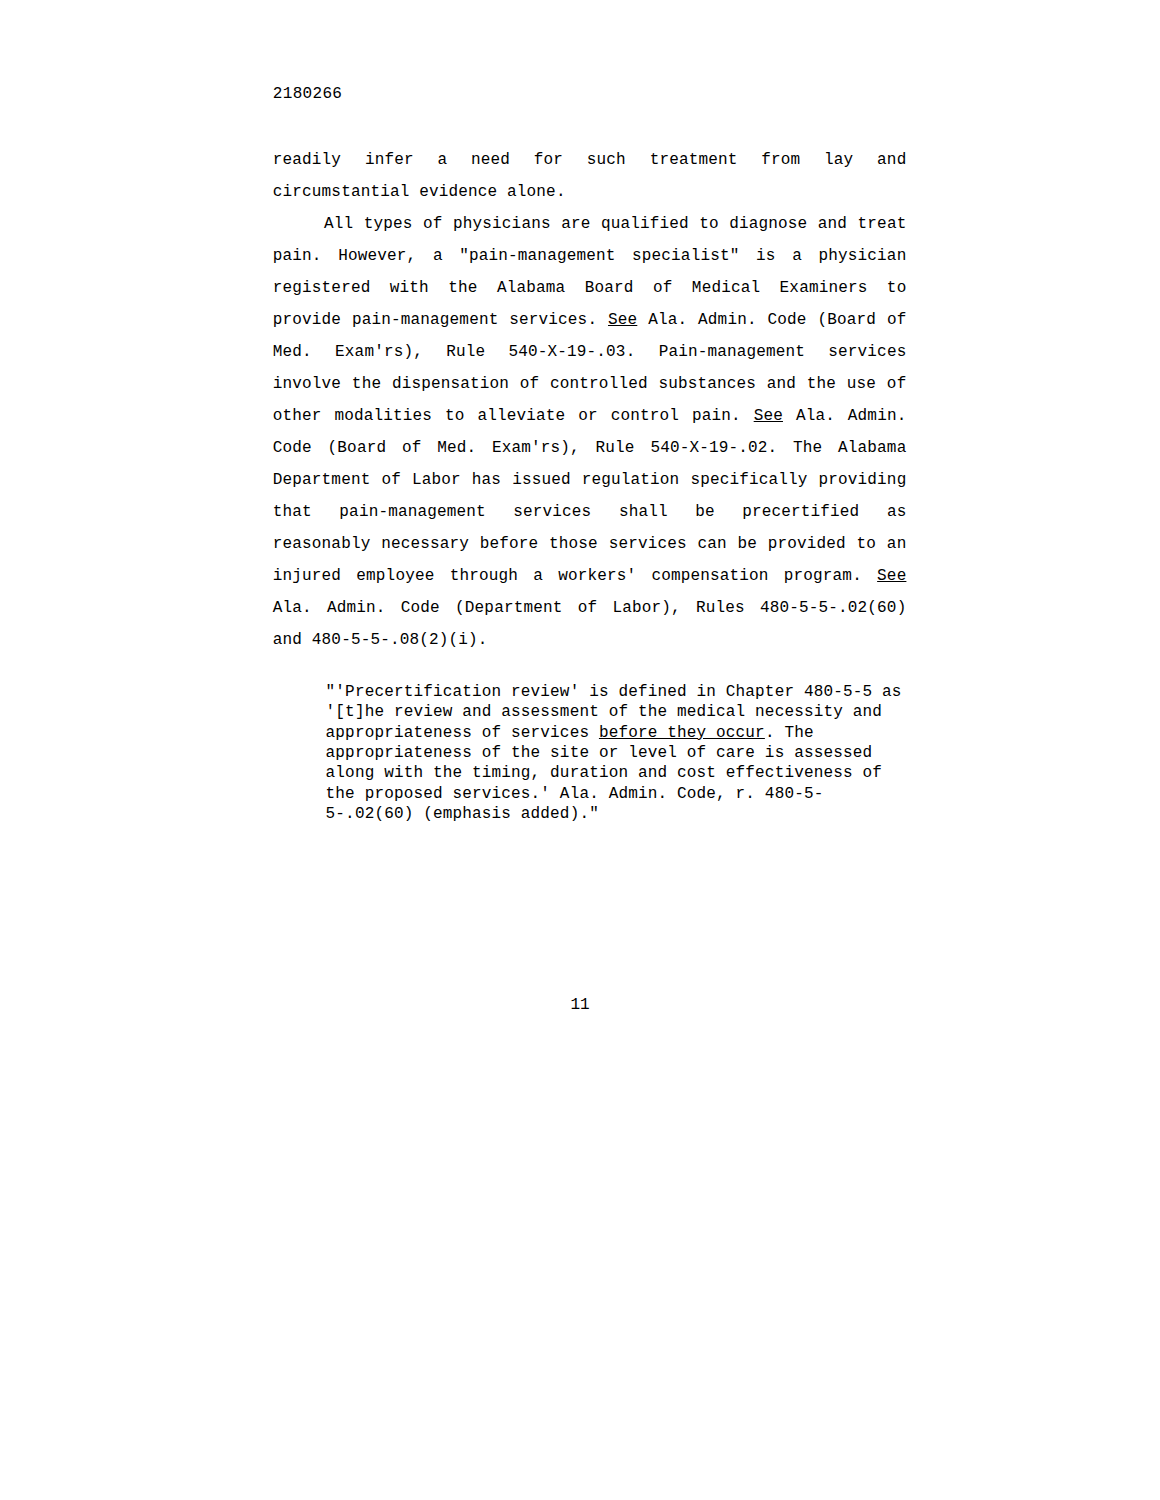2180266
readily infer a need for such treatment from lay and circumstantial evidence alone.
All types of physicians are qualified to diagnose and treat pain. However, a "pain-management specialist" is a physician registered with the Alabama Board of Medical Examiners to provide pain-management services. See Ala. Admin. Code (Board of Med. Exam'rs), Rule 540-X-19-.03. Pain-management services involve the dispensation of controlled substances and the use of other modalities to alleviate or control pain. See Ala. Admin. Code (Board of Med. Exam'rs), Rule 540-X-19-.02. The Alabama Department of Labor has issued regulation specifically providing that pain-management services shall be precertified as reasonably necessary before those services can be provided to an injured employee through a workers' compensation program. See Ala. Admin. Code (Department of Labor), Rules 480-5-5-.02(60) and 480-5-5-.08(2)(i).
"'Precertification review' is defined in Chapter 480-5-5 as '[t]he review and assessment of the medical necessity and appropriateness of services before they occur. The appropriateness of the site or level of care is assessed along with the timing, duration and cost effectiveness of the proposed services.' Ala. Admin. Code, r. 480-5-5-.02(60) (emphasis added)."
11